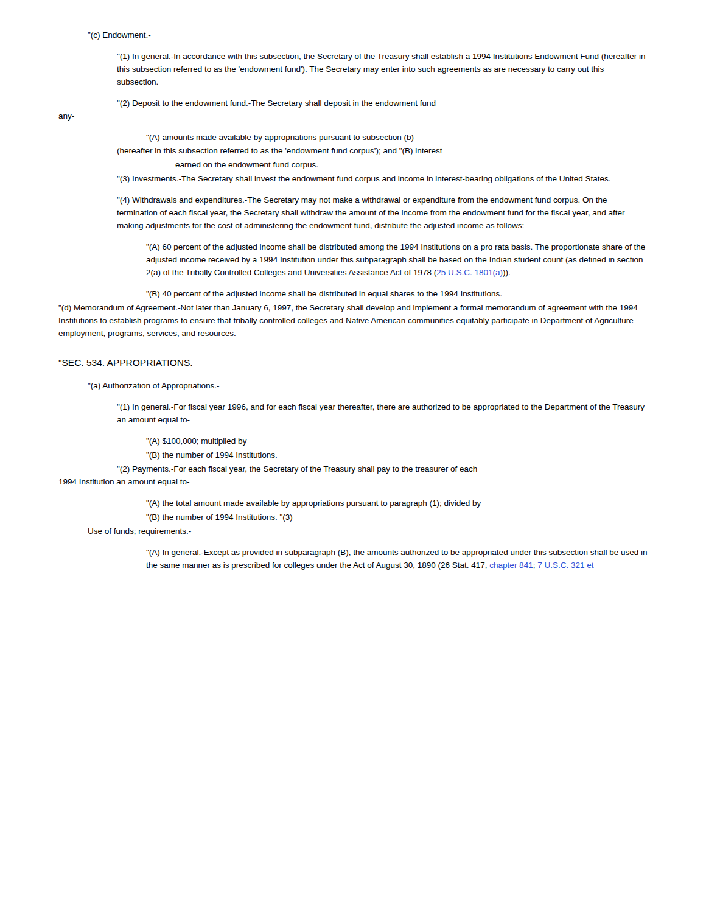"(c) Endowment.-
"(1) In general.-In accordance with this subsection, the Secretary of the Treasury shall establish a 1994 Institutions Endowment Fund (hereafter in this subsection referred to as the 'endowment fund'). The Secretary may enter into such agreements as are necessary to carry out this subsection.
"(2) Deposit to the endowment fund.-The Secretary shall deposit in the endowment fund
any-
"(A) amounts made available by appropriations pursuant to subsection (b)
(hereafter in this subsection referred to as the 'endowment fund corpus'); and "(B) interest
earned on the endowment fund corpus.
"(3) Investments.-The Secretary shall invest the endowment fund corpus and income in interest-bearing obligations of the United States.
"(4) Withdrawals and expenditures.-The Secretary may not make a withdrawal or expenditure from the endowment fund corpus. On the termination of each fiscal year, the Secretary shall withdraw the amount of the income from the endowment fund for the fiscal year, and after making adjustments for the cost of administering the endowment fund, distribute the adjusted income as follows:
"(A) 60 percent of the adjusted income shall be distributed among the 1994 Institutions on a pro rata basis. The proportionate share of the adjusted income received by a 1994 Institution under this subparagraph shall be based on the Indian student count (as defined in section 2(a) of the Tribally Controlled Colleges and Universities Assistance Act of 1978 (25 U.S.C. 1801(a))).
"(B) 40 percent of the adjusted income shall be distributed in equal shares to the 1994 Institutions.
"(d) Memorandum of Agreement.-Not later than January 6, 1997, the Secretary shall develop and implement a formal memorandum of agreement with the 1994 Institutions to establish programs to ensure that tribally controlled colleges and Native American communities equitably participate in Department of Agriculture employment, programs, services, and resources.
"SEC. 534. APPROPRIATIONS.
"(a) Authorization of Appropriations.-
"(1) In general.-For fiscal year 1996, and for each fiscal year thereafter, there are authorized to be appropriated to the Department of the Treasury an amount equal to-
"(A) $100,000; multiplied by
"(B) the number of 1994 Institutions.
"(2) Payments.-For each fiscal year, the Secretary of the Treasury shall pay to the treasurer of each
1994 Institution an amount equal to-
"(A) the total amount made available by appropriations pursuant to paragraph (1); divided by
"(B) the number of 1994 Institutions. "(3)
Use of funds; requirements.-
"(A) In general.-Except as provided in subparagraph (B), the amounts authorized to be appropriated under this subsection shall be used in the same manner as is prescribed for colleges under the Act of August 30, 1890 (26 Stat. 417, chapter 841; 7 U.S.C. 321 et